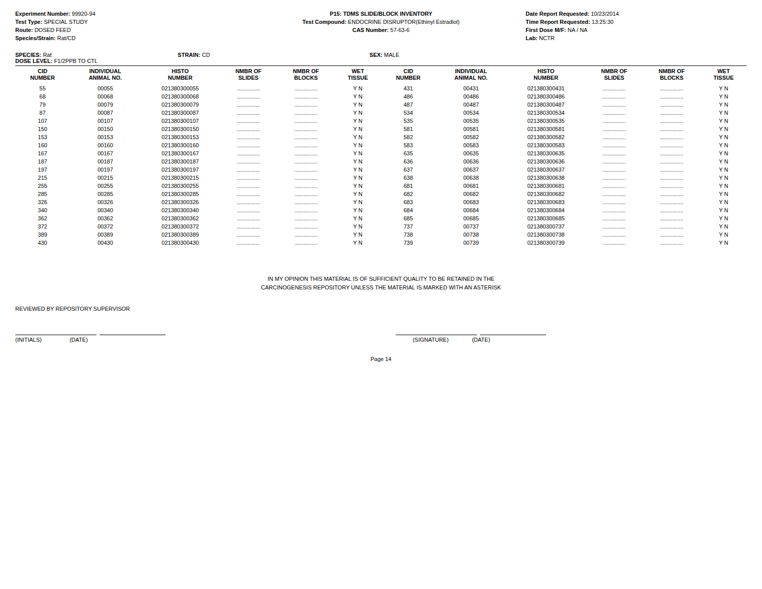Experiment Number: 99920-94
Test Type: SPECIAL STUDY
Route: DOSED FEED
Species/Strain: Rat/CD
P15: TDMS SLIDE/BLOCK INVENTORY
Test Compound: ENDOCRINE DISRUPTOR(Ethinyl Estradiol)
CAS Number: 57-63-6
Date Report Requested: 10/23/2014
Time Report Requested: 13:25:30
First Dose M/F: NA / NA
Lab: NCTR
SPECIES: Rat STRAIN: CD SEX: MALE DOSE LEVEL: F1/2PPB TO CTL
| CID NUMBER | INDIVIDUAL ANIMAL NO. | HISTO NUMBER | NMBR OF SLIDES | NMBR OF BLOCKS | WET TISSUE | CID NUMBER | INDIVIDUAL ANIMAL NO. | HISTO NUMBER | NMBR OF SLIDES | NMBR OF BLOCKS | WET TISSUE |
| --- | --- | --- | --- | --- | --- | --- | --- | --- | --- | --- | --- |
| 55 | 00055 | 021380300055 | ............... | ............... | Y N | 431 | 00431 | 021380300431 | ............... | ............... | Y N |
| 68 | 00068 | 021380300068 | ............... | ............... | Y N | 486 | 00486 | 021380300486 | ............... | ............... | Y N |
| 79 | 00079 | 021380300079 | ............... | ............... | Y N | 487 | 00487 | 021380300487 | ............... | ............... | Y N |
| 87 | 00087 | 021380300087 | ............... | ............... | Y N | 534 | 00534 | 021380300534 | ............... | ............... | Y N |
| 107 | 00107 | 021380300107 | ............... | ............... | Y N | 535 | 00535 | 021380300535 | ............... | ............... | Y N |
| 150 | 00150 | 021380300150 | ............... | ............... | Y N | 581 | 00581 | 021380300581 | ............... | ............... | Y N |
| 153 | 00153 | 021380300153 | ............... | ............... | Y N | 582 | 00582 | 021380300582 | ............... | ............... | Y N |
| 160 | 00160 | 021380300160 | ............... | ............... | Y N | 583 | 00583 | 021380300583 | ............... | ............... | Y N |
| 167 | 00167 | 021380300167 | ............... | ............... | Y N | 635 | 00635 | 021380300635 | ............... | ............... | Y N |
| 187 | 00187 | 021380300187 | ............... | ............... | Y N | 636 | 00636 | 021380300636 | ............... | ............... | Y N |
| 197 | 00197 | 021380300197 | ............... | ............... | Y N | 637 | 00637 | 021380300637 | ............... | ............... | Y N |
| 215 | 00215 | 021380300215 | ............... | ............... | Y N | 638 | 00638 | 021380300638 | ............... | ............... | Y N |
| 255 | 00255 | 021380300255 | ............... | ............... | Y N | 681 | 00681 | 021380300681 | ............... | ............... | Y N |
| 285 | 00285 | 021380300285 | ............... | ............... | Y N | 682 | 00682 | 021380300682 | ............... | ............... | Y N |
| 326 | 00326 | 021380300326 | ............... | ............... | Y N | 683 | 00683 | 021380300683 | ............... | ............... | Y N |
| 340 | 00340 | 021380300340 | ............... | ............... | Y N | 684 | 00684 | 021380300684 | ............... | ............... | Y N |
| 362 | 00362 | 021380300362 | ............... | ............... | Y N | 685 | 00685 | 021380300685 | ............... | ............... | Y N |
| 372 | 00372 | 021380300372 | ............... | ............... | Y N | 737 | 00737 | 021380300737 | ............... | ............... | Y N |
| 389 | 00389 | 021380300389 | ............... | ............... | Y N | 738 | 00738 | 021380300738 | ............... | ............... | Y N |
| 430 | 00430 | 021380300430 | ............... | ............... | Y N | 739 | 00739 | 021380300739 | ............... | ............... | Y N |
IN MY OPINION THIS MATERIAL IS OF SUFFICIENT QUALITY TO BE RETAINED IN THE
CARCINOGENESIS REPOSITORY UNLESS THE MATERIAL IS MARKED WITH AN ASTERISK
REVIEWED BY REPOSITORY SUPERVISOR
(INITIALS) (DATE)
(SIGNATURE) (DATE)
Page 14